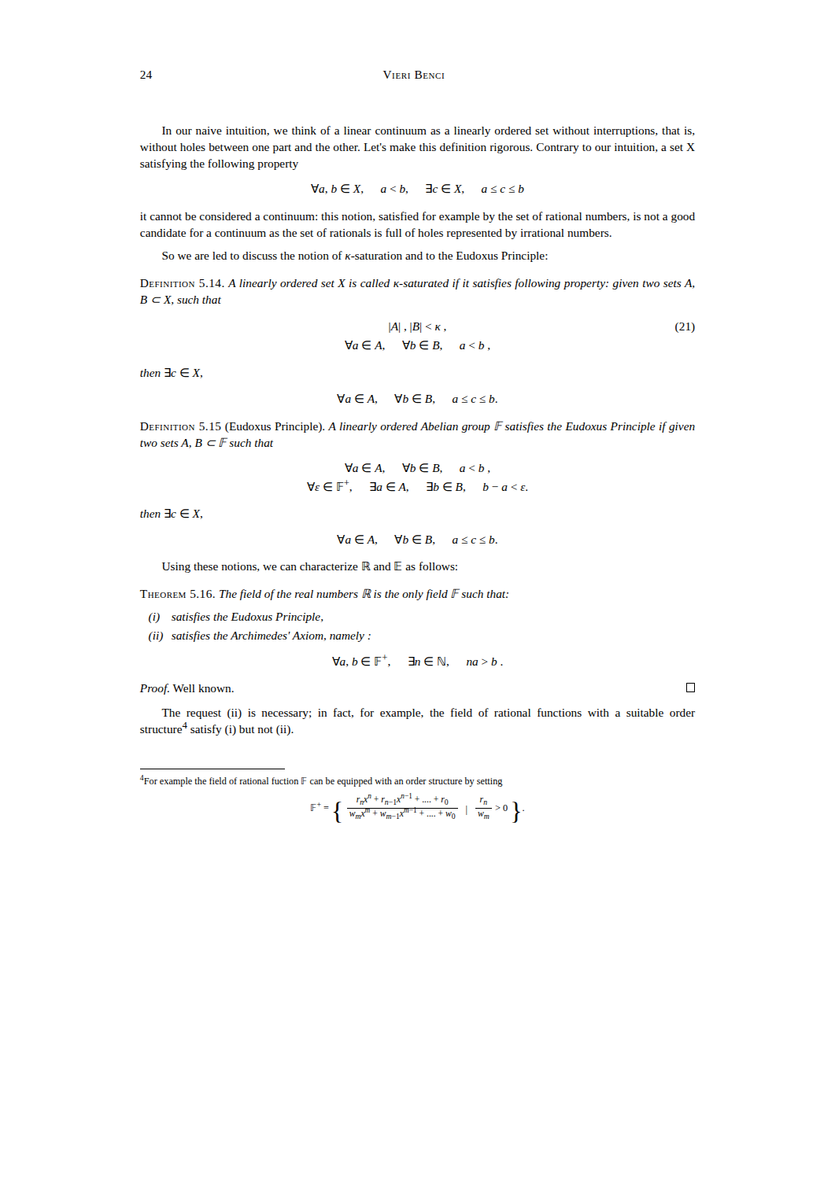24 Vieri Benci
In our naive intuition, we think of a linear continuum as a linearly ordered set without interruptions, that is, without holes between one part and the other. Let's make this definition rigorous. Contrary to our intuition, a set X satisfying the following property
∀a, b ∈ X, a < b, ∃c ∈ X, a ≤ c ≤ b
it cannot be considered a continuum: this notion, satisfied for example by the set of rational numbers, is not a good candidate for a continuum as the set of rationals is full of holes represented by irrational numbers.
So we are led to discuss the notion of κ-saturation and to the Eudoxus Principle:
Definition 5.14. A linearly ordered set X is called κ-saturated if it satisfies following property: given two sets A, B ⊂ X, such that
(21)
|A| , |B| < κ ,
∀a ∈ A, ∀b ∈ B, a < b ,
then ∃c ∈ X,
∀a ∈ A, ∀b ∈ B, a ≤ c ≤ b.
Definition 5.15 (Eudoxus Principle). A linearly ordered Abelian group 𝔽 satisfies the Eudoxus Principle if given two sets A, B ⊂ 𝔽 such that
∀a ∈ A, ∀b ∈ B, a < b , ∀ε ∈ 𝔽+, ∃a ∈ A, ∃b ∈ B, b − a < ε.
then ∃c ∈ X,
∀a ∈ A, ∀b ∈ B, a ≤ c ≤ b.
Using these notions, we can characterize ℝ and 𝔼 as follows:
Theorem 5.16. The field of the real numbers ℝ is the only field 𝔽 such that:
(i) satisfies the Eudoxus Principle,
(ii) satisfies the Archimedes' Axiom, namely :
∀a, b ∈ 𝔽+, ∃n ∈ ℕ, na > b .
Proof. Well known.
The request (ii) is necessary; in fact, for example, the field of rational functions with a suitable order structure4 satisfy (i) but not (ii).
4For example the field of rational fuction 𝔽 can be equipped with an order structure by setting
𝔽+ = { rnxn + rn−1xn−1 + .... + r0 wmxm + wm−1xm−1 + .... + w0 rn wm > 0 }.